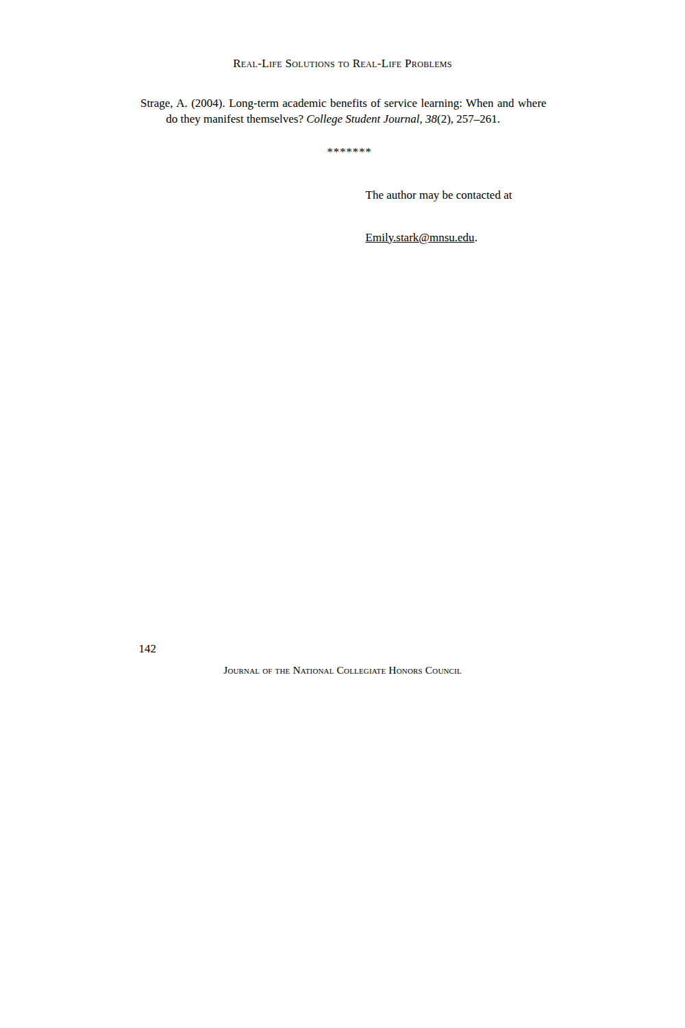Real-Life Solutions to Real-Life Problems
Strage, A. (2004). Long-term academic benefits of service learning: When and where do they manifest themselves? College Student Journal, 38(2), 257–261.
*******
The author may be contacted at
Emily.stark@mnsu.edu.
142
Journal of the National Collegiate Honors Council